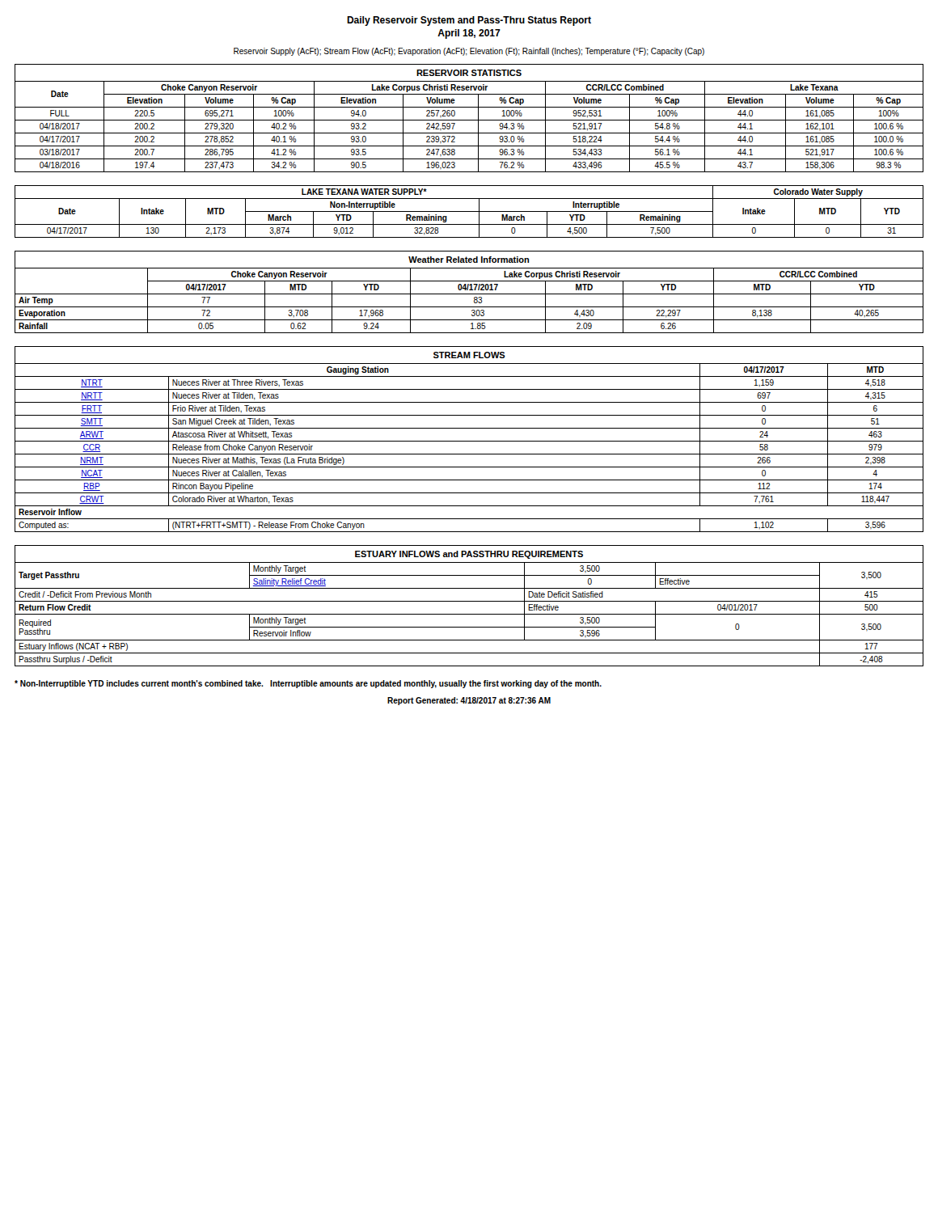Daily Reservoir System and Pass-Thru Status Report
April 18, 2017
Reservoir Supply (AcFt); Stream Flow (AcFt); Evaporation (AcFt); Elevation (Ft); Rainfall (Inches); Temperature (°F); Capacity (Cap)
RESERVOIR STATISTICS
| Date | Choke Canyon Reservoir | Lake Corpus Christi Reservoir | CCR/LCC Combined | Lake Texana |
| --- | --- | --- | --- | --- |
| Elevation | Volume | % Cap | Elevation | Volume | % Cap | Volume | % Cap | Elevation | Volume | % Cap |
| FULL | 220.5 | 695,271 | 100% | 94.0 | 257,260 | 100% | 952,531 | 100% | 44.0 | 161,085 | 100% |
| 04/18/2017 | 200.2 | 279,320 | 40.2 % | 93.2 | 242,597 | 94.3 % | 521,917 | 54.8 % | 44.1 | 162,101 | 100.6 % |
| 04/17/2017 | 200.2 | 278,852 | 40.1 % | 93.0 | 239,372 | 93.0 % | 518,224 | 54.4 % | 44.0 | 161,085 | 100.0 % |
| 03/18/2017 | 200.7 | 286,795 | 41.2 % | 93.5 | 247,638 | 96.3 % | 534,433 | 56.1 % | 44.1 | 521,917 | 100.6 % |
| 04/18/2016 | 197.4 | 237,473 | 34.2 % | 90.5 | 196,023 | 76.2 % | 433,496 | 45.5 % | 43.7 | 158,306 | 98.3 % |
| LAKE TEXANA WATER SUPPLY* | Colorado Water Supply |
| --- | --- |
| Date | Intake | MTD | Non-Interruptible | Interruptible | Intake | MTD | YTD |
| March | YTD | Remaining | March | YTD | Remaining |
| 04/17/2017 | 130 | 2,173 | 3,874 | 9,012 | 32,828 | 0 | 4,500 | 7,500 | 0 | 0 | 31 |
Weather Related Information
| | Choke Canyon Reservoir | Lake Corpus Christi Reservoir | CCR/LCC Combined |
| --- | --- | --- | --- |
| 04/17/2017 | MTD | YTD | 04/17/2017 | MTD | YTD | MTD | YTD |
| Air Temp | 77 | | | 83 | | | | |
| Evaporation | 72 | 3,708 | 17,968 | 303 | 4,430 | 22,297 | 8,138 | 40,265 |
| Rainfall | 0.05 | 0.62 | 9.24 | 1.85 | 2.09 | 6.26 | | |
STREAM FLOWS
| Gauging Station | 04/17/2017 | MTD |
| --- | --- | --- |
| NTRT | Nueces River at Three Rivers, Texas | 1,159 | 4,518 |
| NRTT | Nueces River at Tilden, Texas | 697 | 4,315 |
| FRTT | Frio River at Tilden, Texas | 0 | 6 |
| SMTT | San Miguel Creek at Tilden, Texas | 0 | 51 |
| ARWT | Atascosa River at Whitsett, Texas | 24 | 463 |
| CCR | Release from Choke Canyon Reservoir | 58 | 979 |
| NRMT | Nueces River at Mathis, Texas (La Fruta Bridge) | 266 | 2,398 |
| NCAT | Nueces River at Calallen, Texas | 0 | 4 |
| RBP | Rincon Bayou Pipeline | 112 | 174 |
| CRWT | Colorado River at Wharton, Texas | 7,761 | 118,447 |
| Reservoir Inflow |
| Computed as: | (NTRT+FRTT+SMTT) - Release From Choke Canyon | 1,102 | 3,596 |
ESTUARY INFLOWS and PASSTHRU REQUIREMENTS
| Target Passthru | Monthly Target | 3,500 | | 3,500 |
| Salinity Relief Credit | 0 | Effective |
| Credit / -Deficit From Previous Month | Date Deficit Satisfied | 415 |
| Return Flow Credit | Effective | 04/01/2017 | 500 |
| Required Passthru | Monthly Target | 3,500 | 0 | 3,500 |
| Reservoir Inflow | 3,596 |
| Estuary Inflows (NCAT + RBP) | 177 |
| Passthru Surplus / -Deficit | -2,408 |
* Non-Interruptible YTD includes current month's combined take. Interruptible amounts are updated monthly, usually the first working day of the month.
Report Generated: 4/18/2017 at 8:27:36 AM